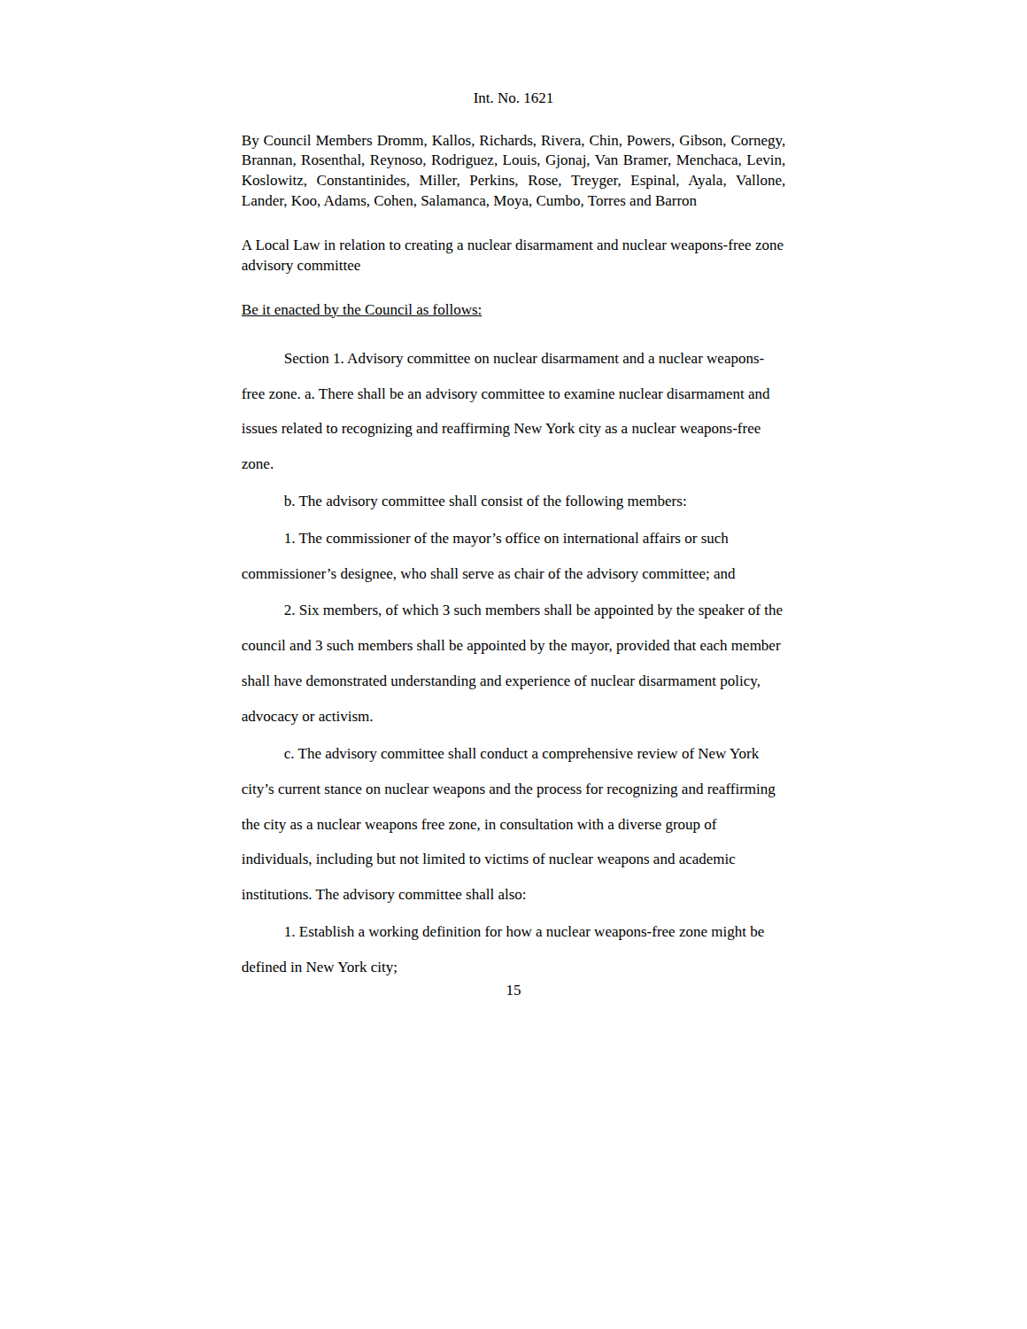Int. No. 1621
By Council Members Dromm, Kallos, Richards, Rivera, Chin, Powers, Gibson, Cornegy, Brannan, Rosenthal, Reynoso, Rodriguez, Louis, Gjonaj, Van Bramer, Menchaca, Levin, Koslowitz, Constantinides, Miller, Perkins, Rose, Treyger, Espinal, Ayala, Vallone, Lander, Koo, Adams, Cohen, Salamanca, Moya, Cumbo, Torres and Barron
A Local Law in relation to creating a nuclear disarmament and nuclear weapons-free zone advisory committee
Be it enacted by the Council as follows:
Section 1. Advisory committee on nuclear disarmament and a nuclear weapons-free zone. a. There shall be an advisory committee to examine nuclear disarmament and issues related to recognizing and reaffirming New York city as a nuclear weapons-free zone.
b. The advisory committee shall consist of the following members:
1. The commissioner of the mayor’s office on international affairs or such commissioner’s designee, who shall serve as chair of the advisory committee; and
2. Six members, of which 3 such members shall be appointed by the speaker of the council and 3 such members shall be appointed by the mayor, provided that each member shall have demonstrated understanding and experience of nuclear disarmament policy, advocacy or activism.
c. The advisory committee shall conduct a comprehensive review of New York city’s current stance on nuclear weapons and the process for recognizing and reaffirming the city as a nuclear weapons free zone, in consultation with a diverse group of individuals, including but not limited to victims of nuclear weapons and academic institutions. The advisory committee shall also:
1. Establish a working definition for how a nuclear weapons-free zone might be defined in New York city;
15